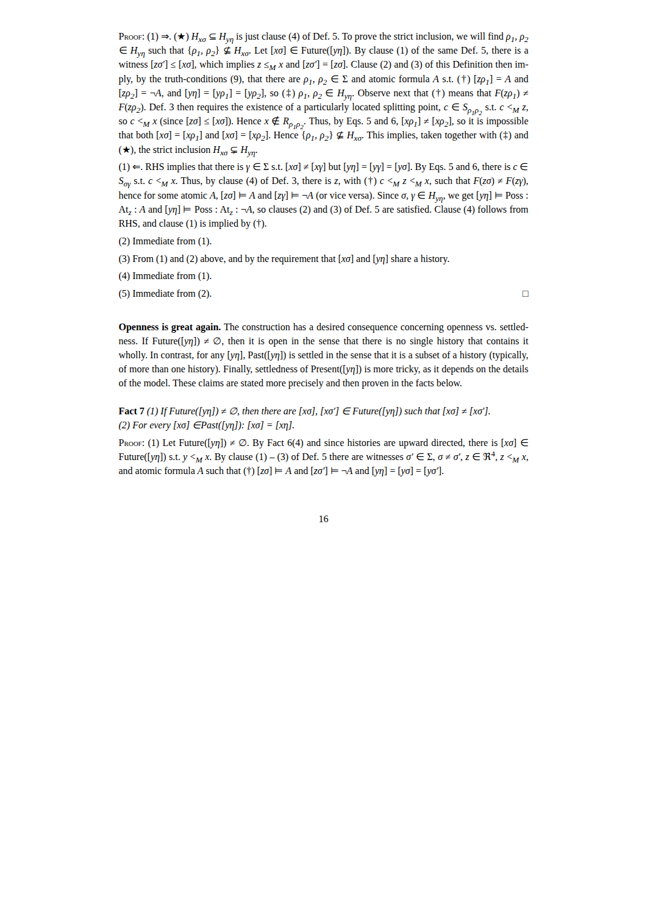Proof: (1) ⇒. (★) Hxσ ⊆ Hyη is just clause (4) of Def. 5. To prove the strict inclusion, we will find ρ1, ρ2 ∈ Hyη such that {ρ1, ρ2} ⊈ Hxσ. Let [xσ] ∈ Future([yη]). By clause (1) of the same Def. 5, there is a witness [zσ′] ≤ [xσ], which implies z ≤M x and [zσ′] = [zσ]. Clause (2) and (3) of this Definition then imply, by the truth-conditions (9), that there are ρ1, ρ2 ∈ Σ and atomic formula A s.t. (†) [zρ1] = A and [zρ2] = ¬A, and [yη] = [yρ1] = [yρ2], so (‡) ρ1, ρ2 ∈ Hyη. Observe next that (†) means that F(zρ1) ≠ F(zρ2). Def. 3 then requires the existence of a particularly located splitting point, c ∈ Sρ1ρ2 s.t. c <M z, so c <M x (since [zσ] ≤ [xσ]). Hence x ∉ Rρ1ρ2. Thus, by Eqs. 5 and 6, [xρ1] ≠ [xρ2], so it is impossible that both [xσ] = [xρ1] and [xσ] = [xρ2]. Hence {ρ1, ρ2} ⊈ Hxσ. This implies, taken together with (‡) and (★), the strict inclusion Hxσ ⊊ Hyη.
(1) ⇐. RHS implies that there is γ ∈ Σ s.t. [xσ] ≠ [xγ] but [yη] = [yγ] = [yσ]. By Eqs. 5 and 6, there is c ∈ Sσγ s.t. c <M x. Thus, by clause (4) of Def. 3, there is z, with (†) c <M z <M x, such that F(zσ) ≠ F(zγ), hence for some atomic A, [zσ] ⊨ A and [zγ] ⊨ ¬A (or vice versa). Since σ, γ ∈ Hyη, we get [yη] ⊨ Poss : Atz : A and [yη] ⊨ Poss : Atz : ¬A, so clauses (2) and (3) of Def. 5 are satisfied. Clause (4) follows from RHS, and clause (1) is implied by (†).
(2) Immediate from (1).
(3) From (1) and (2) above, and by the requirement that [xσ] and [yη] share a history.
(4) Immediate from (1).
(5) Immediate from (2). □
Openness is great again. The construction has a desired consequence concerning openness vs. settledness. If Future([yη]) ≠ ∅, then it is open in the sense that there is no single history that contains it wholly. In contrast, for any [yη], Past([yη]) is settled in the sense that it is a subset of a history (typically, of more than one history). Finally, settledness of Present([yη]) is more tricky, as it depends on the details of the model. These claims are stated more precisely and then proven in the facts below.
Fact 7 (1) If Future([yη]) ≠ ∅, then there are [xσ], [xσ′] ∈ Future([yη]) such that [xσ] ≠ [xσ′].
(2) For every [xσ] ∈Past([yη]): [xσ] = [xη].
Proof: (1) Let Future([yη]) ≠ ∅. By Fact 6(4) and since histories are upward directed, there is [xσ] ∈ Future([yη]) s.t. y <M x. By clause (1) – (3) of Def. 5 there are witnesses σ′ ∈ Σ, σ ≠ σ′, z ∈ ℜ4, z <M x, and atomic formula A such that (†) [zσ] ⊨ A and [zσ′] ⊨ ¬A and [yη] = [yσ] = [yσ′].
16